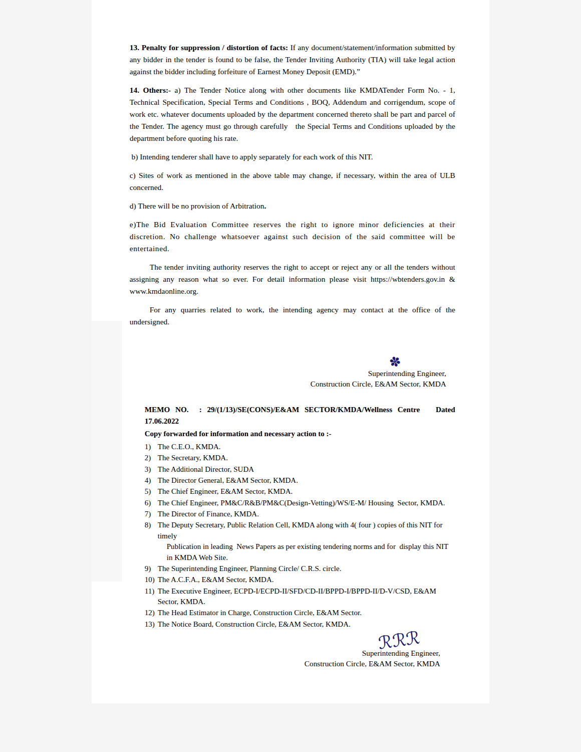13. Penalty for suppression / distortion of facts: If any document/statement/information submitted by any bidder in the tender is found to be false, the Tender Inviting Authority (TIA) will take legal action against the bidder including forfeiture of Earnest Money Deposit (EMD).”
14. Others:- a) The Tender Notice along with other documents like KMDATender Form No. - 1, Technical Specification, Special Terms and Conditions , BOQ, Addendum and corrigendum, scope of work etc. whatever documents uploaded by the department concerned thereto shall be part and parcel of the Tender. The agency must go through carefully the Special Terms and Conditions uploaded by the department before quoting his rate.
b) Intending tenderer shall have to apply separately for each work of this NIT.
c) Sites of work as mentioned in the above table may change, if necessary, within the area of ULB concerned.
d) There will be no provision of Arbitration.
e)The Bid Evaluation Committee reserves the right to ignore minor deficiencies at their discretion. No challenge whatsoever against such decision of the said committee will be entertained.
The tender inviting authority reserves the right to accept or reject any or all the tenders without assigning any reason what so ever. For detail information please visit https://wbtenders.gov.in & www.kmdaonline.org.
For any quarries related to work, the intending agency may contact at the office of the undersigned.
✽
Superintending Engineer,
Construction Circle, E&AM Sector, KMDA
MEMO NO. : 29/(1/13)/SE(CONS)/E&AM SECTOR/KMDA/Wellness Centre Dated 17.06.2022
Copy forwarded for information and necessary action to :-
1) The C.E.O., KMDA.
2) The Secretary, KMDA.
3) The Additional Director, SUDA
4) The Director General, E&AM Sector, KMDA.
5) The Chief Engineer, E&AM Sector, KMDA.
6) The Chief Engineer, PM&C/R&B/PM&C(Design-Vetting)/WS/E-M/ Housing Sector, KMDA.
7) The Director of Finance, KMDA.
8) The Deputy Secretary, Public Relation Cell, KMDA along with 4( four ) copies of this NIT for timely Publication in leading News Papers as per existing tendering norms and for display this NIT in KMDA Web Site.
9) The Superintending Engineer, Planning Circle/ C.R.S. circle.
10) The A.C.F.A., E&AM Sector, KMDA.
11) The Executive Engineer, ECPD-I/ECPD-II/SFD/CD-II/BPPD-I/BPPD-II/D-V/CSD, E&AM Sector, KMDA.
12) The Head Estimator in Charge, Construction Circle, E&AM Sector.
13) The Notice Board, Construction Circle, E&AM Sector, KMDA.
ℛℛℛ
Superintending Engineer,
Construction Circle, E&AM Sector, KMDA